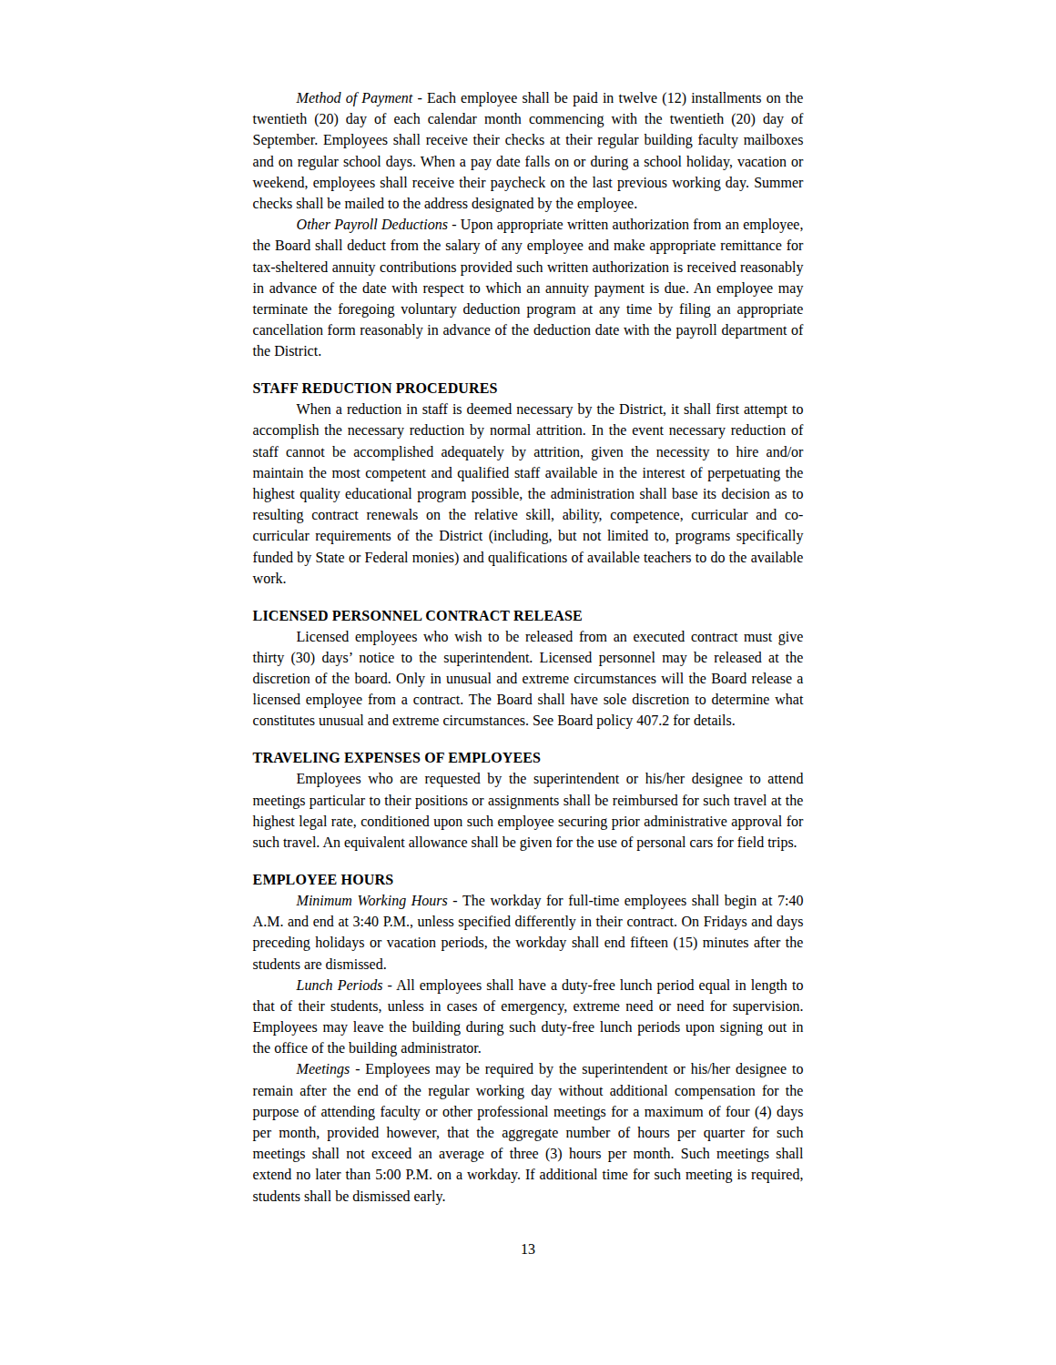Method of Payment - Each employee shall be paid in twelve (12) installments on the twentieth (20) day of each calendar month commencing with the twentieth (20) day of September. Employees shall receive their checks at their regular building faculty mailboxes and on regular school days. When a pay date falls on or during a school holiday, vacation or weekend, employees shall receive their paycheck on the last previous working day. Summer checks shall be mailed to the address designated by the employee.
Other Payroll Deductions - Upon appropriate written authorization from an employee, the Board shall deduct from the salary of any employee and make appropriate remittance for tax-sheltered annuity contributions provided such written authorization is received reasonably in advance of the date with respect to which an annuity payment is due. An employee may terminate the foregoing voluntary deduction program at any time by filing an appropriate cancellation form reasonably in advance of the deduction date with the payroll department of the District.
Staff Reduction Procedures
When a reduction in staff is deemed necessary by the District, it shall first attempt to accomplish the necessary reduction by normal attrition. In the event necessary reduction of staff cannot be accomplished adequately by attrition, given the necessity to hire and/or maintain the most competent and qualified staff available in the interest of perpetuating the highest quality educational program possible, the administration shall base its decision as to resulting contract renewals on the relative skill, ability, competence, curricular and co-curricular requirements of the District (including, but not limited to, programs specifically funded by State or Federal monies) and qualifications of available teachers to do the available work.
Licensed Personnel Contract Release
Licensed employees who wish to be released from an executed contract must give thirty (30) days’ notice to the superintendent. Licensed personnel may be released at the discretion of the board. Only in unusual and extreme circumstances will the Board release a licensed employee from a contract. The Board shall have sole discretion to determine what constitutes unusual and extreme circumstances. See Board policy 407.2 for details.
Traveling Expenses of Employees
Employees who are requested by the superintendent or his/her designee to attend meetings particular to their positions or assignments shall be reimbursed for such travel at the highest legal rate, conditioned upon such employee securing prior administrative approval for such travel. An equivalent allowance shall be given for the use of personal cars for field trips.
Employee Hours
Minimum Working Hours - The workday for full-time employees shall begin at 7:40 A.M. and end at 3:40 P.M., unless specified differently in their contract. On Fridays and days preceding holidays or vacation periods, the workday shall end fifteen (15) minutes after the students are dismissed.
Lunch Periods - All employees shall have a duty-free lunch period equal in length to that of their students, unless in cases of emergency, extreme need or need for supervision. Employees may leave the building during such duty-free lunch periods upon signing out in the office of the building administrator.
Meetings - Employees may be required by the superintendent or his/her designee to remain after the end of the regular working day without additional compensation for the purpose of attending faculty or other professional meetings for a maximum of four (4) days per month, provided however, that the aggregate number of hours per quarter for such meetings shall not exceed an average of three (3) hours per month. Such meetings shall extend no later than 5:00 P.M. on a workday. If additional time for such meeting is required, students shall be dismissed early.
13